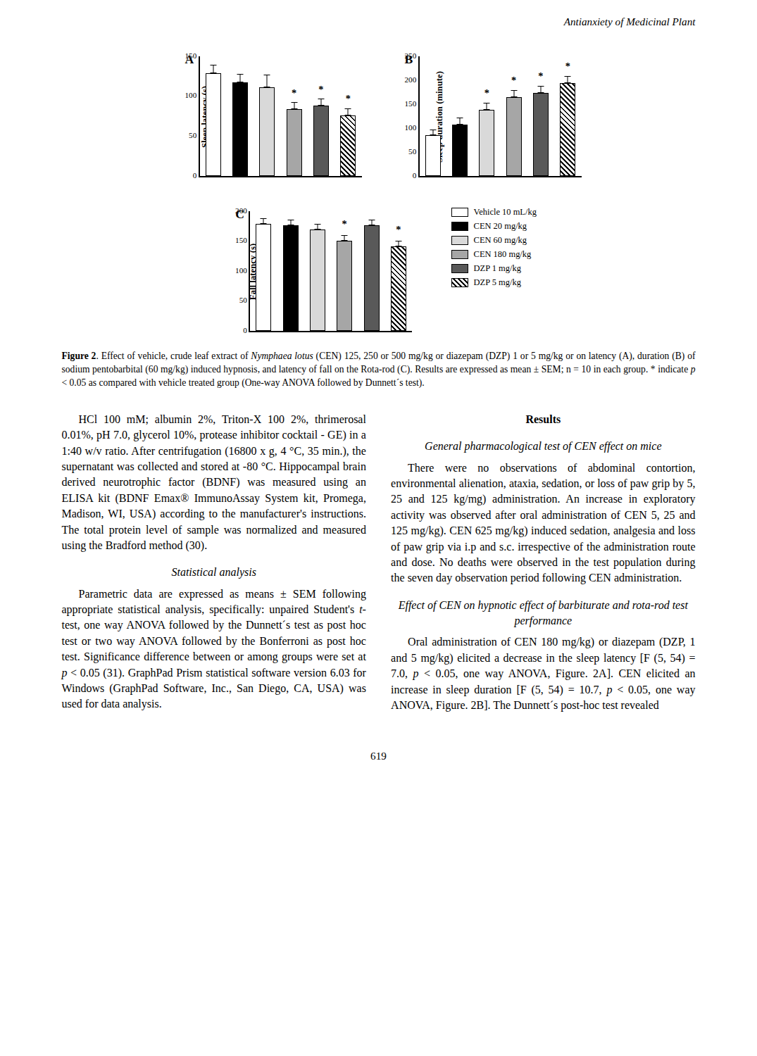Antianxiety of Medicinal Plant
A
Sleep latency (s)
150 100 50 0
*
*
*
B
Sleep duration (minute)
250 200 150 100 50 0
*
*
*
*
C
Fall latency (s)
200 150 100 50 0
*
*
Vehicle 10 mL/kg
CEN 20 mg/kg
CEN 60 mg/kg
CEN 180 mg/kg
DZP 1 mg/kg
DZP 5 mg/kg
Figure 2. Effect of vehicle, crude leaf extract of Nymphaea lotus (CEN) 125, 250 or 500 mg/kg or diazepam (DZP) 1 or 5 mg/kg or on latency (A), duration (B) of sodium pentobarbital (60 mg/kg) induced hypnosis, and latency of fall on the Rota-rod (C). Results are expressed as mean ± SEM; n = 10 in each group. * indicate p < 0.05 as compared with vehicle treated group (One-way ANOVA followed by Dunnett´s test).
HCl 100 mM; albumin 2%, Triton-X 100 2%, thrimerosal 0.01%, pH 7.0, glycerol 10%, protease inhibitor cocktail - GE) in a 1:40 w/v ratio. After centrifugation (16800 x g, 4 °C, 35 min.), the supernatant was collected and stored at -80 °C. Hippocampal brain derived neurotrophic factor (BDNF) was measured using an ELISA kit (BDNF Emax® ImmunoAssay System kit, Promega, Madison, WI, USA) according to the manufacturer's instructions. The total protein level of sample was normalized and measured using the Bradford method (30).
Statistical analysis
Parametric data are expressed as means ± SEM following appropriate statistical analysis, specifically: unpaired Student's t-test, one way ANOVA followed by the Dunnett´s test as post hoc test or two way ANOVA followed by the Bonferroni as post hoc test. Significance difference between or among groups were set at p < 0.05 (31). GraphPad Prism statistical software version 6.03 for Windows (GraphPad Software, Inc., San Diego, CA, USA) was used for data analysis.
Results
General pharmacological test of CEN effect on mice
There were no observations of abdominal contortion, environmental alienation, ataxia, sedation, or loss of paw grip by 5, 25 and 125 kg/mg) administration. An increase in exploratory activity was observed after oral administration of CEN 5, 25 and 125 mg/kg). CEN 625 mg/kg) induced sedation, analgesia and loss of paw grip via i.p and s.c. irrespective of the administration route and dose. No deaths were observed in the test population during the seven day observation period following CEN administration.
Effect of CEN on hypnotic effect of barbiturate and rota-rod test performance
Oral administration of CEN 180 mg/kg) or diazepam (DZP, 1 and 5 mg/kg) elicited a decrease in the sleep latency [F (5, 54) = 7.0, p < 0.05, one way ANOVA, Figure. 2A]. CEN elicited an increase in sleep duration [F (5, 54) = 10.7, p < 0.05, one way ANOVA, Figure. 2B]. The Dunnett´s post-hoc test revealed
619